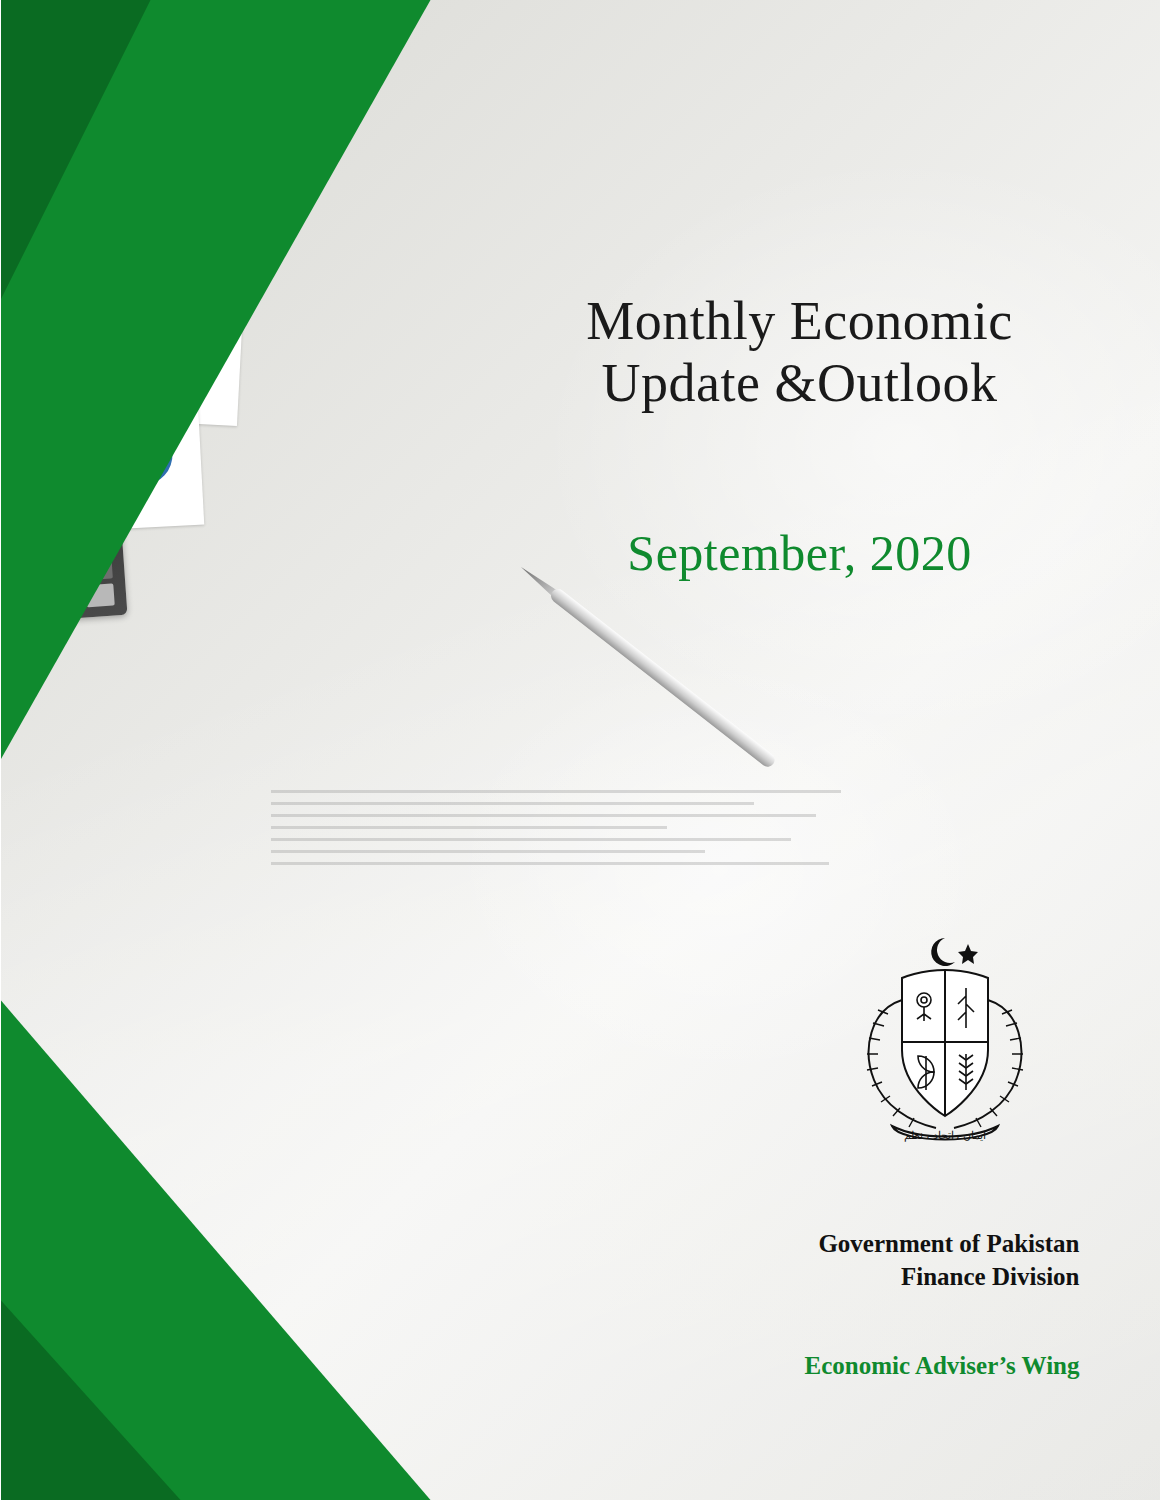Monthly Economic
Update &Outlook
September, 2020
ایمان ، اتحاد ، نظم
Government of Pakistan
Finance Division
Economic Adviser’s Wing